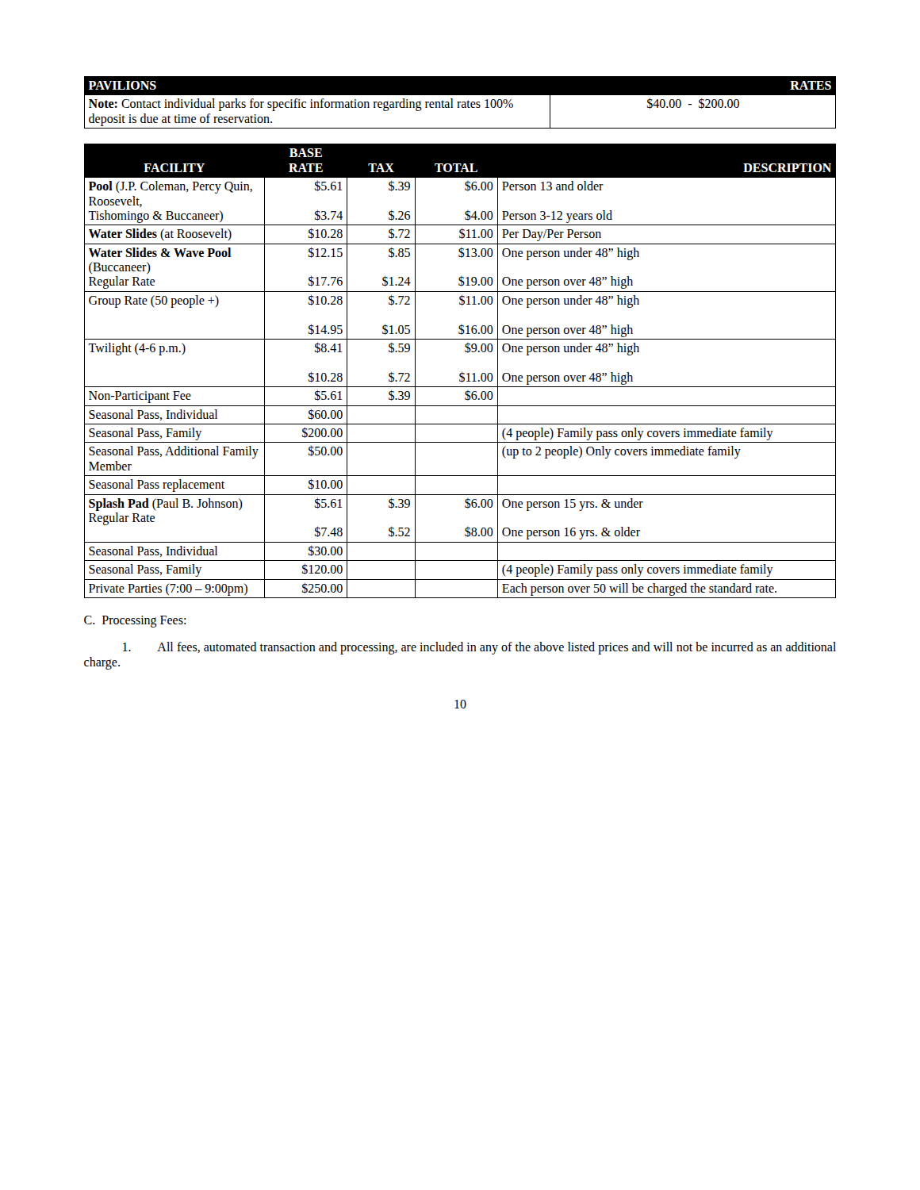| PAVILIONS | RATES |
| --- | --- |
| Note: Contact individual parks for specific information regarding rental rates 100% deposit is due at time of reservation. | $40.00 - $200.00 |
| FACILITY | BASE RATE | TAX | TOTAL | DESCRIPTION |
| --- | --- | --- | --- | --- |
| Pool (J.P. Coleman, Percy Quin, Roosevelt, Tishomingo & Buccaneer) | $5.61 $3.74 | $.39 $.26 | $6.00 $4.00 | Person 13 and older Person 3-12 years old |
| Water Slides (at Roosevelt) | $10.28 | $.72 | $11.00 | Per Day/Per Person |
| Water Slides & Wave Pool (Buccaneer) Regular Rate | $12.15 $17.76 | $.85 $1.24 | $13.00 $19.00 | One person under 48” high One person over 48” high |
| Group Rate (50 people +) | $10.28 $14.95 | $.72 $1.05 | $11.00 $16.00 | One person under 48” high One person over 48” high |
| Twilight (4-6 p.m.) | $8.41 $10.28 | $.59 $.72 | $9.00 $11.00 | One person under 48” high One person over 48” high |
| Non-Participant Fee | $5.61 | $.39 | $6.00 | |
| Seasonal Pass, Individual | $60.00 | | | |
| Seasonal Pass, Family | $200.00 | | | (4 people) Family pass only covers immediate family |
| Seasonal Pass, Additional Family Member | $50.00 | | | (up to 2 people) Only covers immediate family |
| Seasonal Pass replacement | $10.00 | | | |
| Splash Pad (Paul B. Johnson) Regular Rate | $5.61 $7.48 | $.39 $.52 | $6.00 $8.00 | One person 15 yrs. & under One person 16 yrs. & older |
| Seasonal Pass, Individual | $30.00 | | | |
| Seasonal Pass, Family | $120.00 | | | (4 people) Family pass only covers immediate family |
| Private Parties (7:00 – 9:00pm) | $250.00 | | | Each person over 50 will be charged the standard rate. |
C. Processing Fees:
1. All fees, automated transaction and processing, are included in any of the above listed prices and will not be incurred as an additional charge.
10